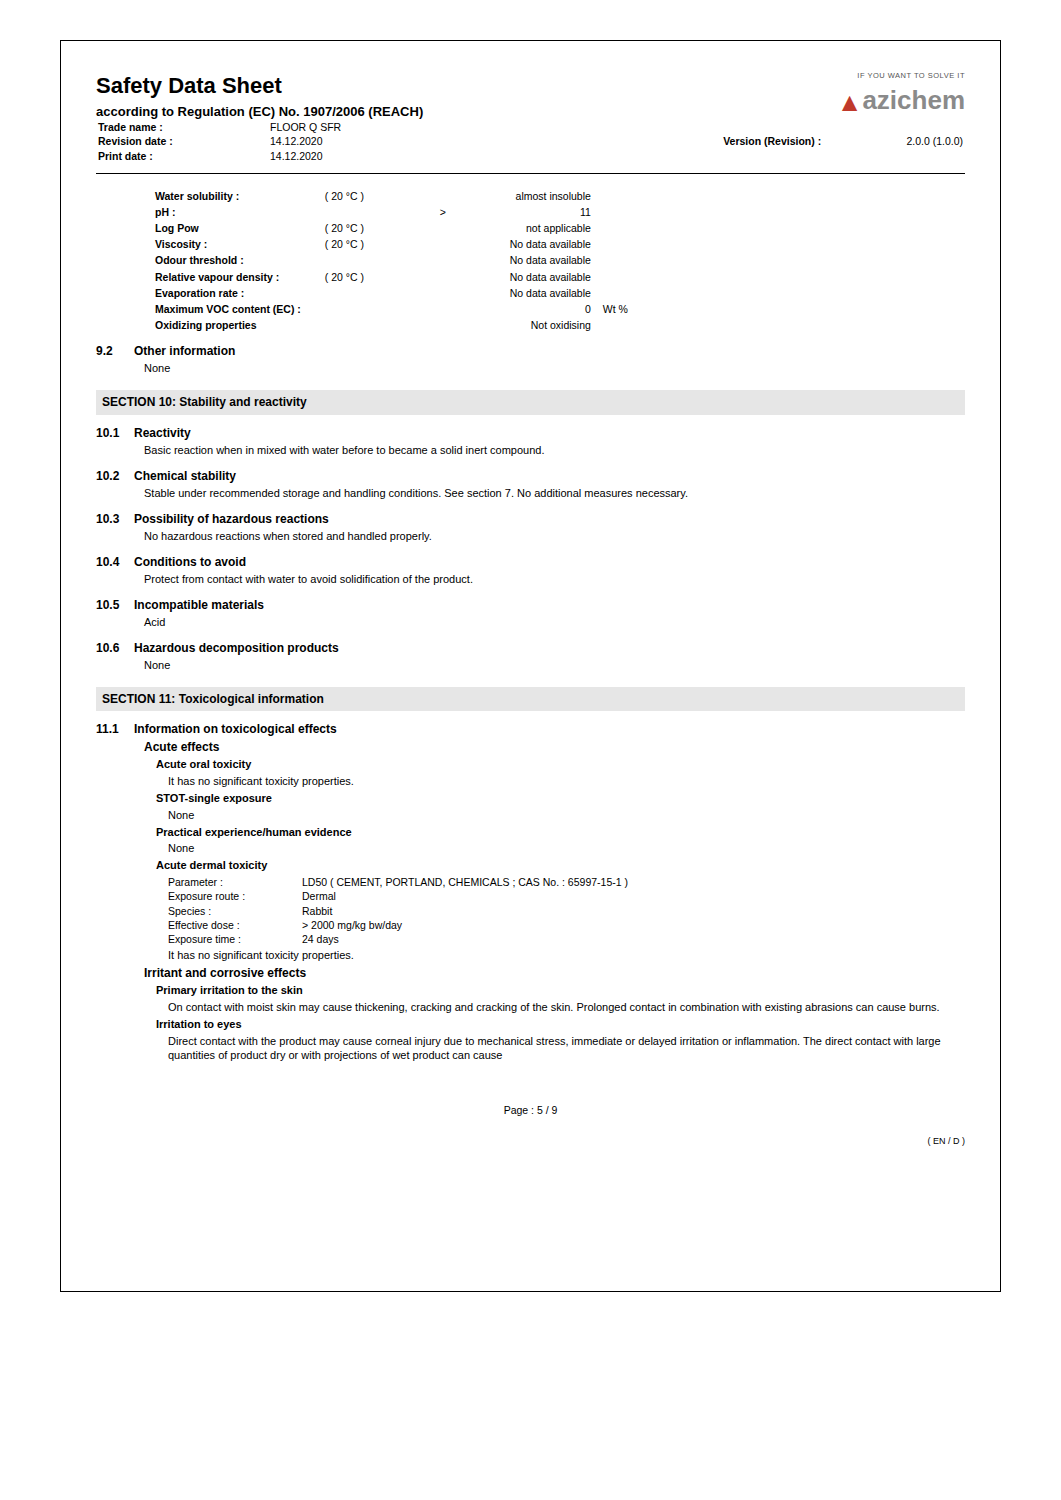Safety Data Sheet
according to Regulation (EC) No. 1907/2006 (REACH)
IF YOU WANT TO SOLVE IT
▲azi chem
| Trade name : | FLOOR Q SFR | | |
| Revision date : | 14.12.2020 | Version (Revision) : | 2.0.0 (1.0.0) |
| Print date : | 14.12.2020 | | |
| Water solubility : | ( 20 °C ) | | almost insoluble | |
| pH : | | > | 11 | |
| Log Pow | ( 20 °C ) | | not applicable | |
| Viscosity : | ( 20 °C ) | | No data available | |
| Odour threshold : | | | No data available | |
| Relative vapour density : | ( 20 °C ) | | No data available | |
| Evaporation rate : | | | No data available | |
| Maximum VOC content (EC) : | | | 0 | Wt % |
| Oxidizing properties | | | Not oxidising | |
9.2 Other information
None
SECTION 10: Stability and reactivity
10.1 Reactivity
Basic reaction when in mixed with water before to became a solid inert compound.
10.2 Chemical stability
Stable under recommended storage and handling conditions. See section 7. No additional measures necessary.
10.3 Possibility of hazardous reactions
No hazardous reactions when stored and handled properly.
10.4 Conditions to avoid
Protect from contact with water to avoid solidification of the product.
10.5 Incompatible materials
Acid
10.6 Hazardous decomposition products
None
SECTION 11: Toxicological information
11.1 Information on toxicological effects
Acute effects
Acute oral toxicity
It has no significant toxicity properties.
STOT-single exposure
None
Practical experience/human evidence
None
Acute dermal toxicity
| Parameter : | LD50 ( CEMENT, PORTLAND, CHEMICALS ; CAS No. : 65997-15-1 ) |
| Exposure route : | Dermal |
| Species : | Rabbit |
| Effective dose : | > 2000 mg/kg bw/day |
| Exposure time : | 24 days |
It has no significant toxicity properties.
Irritant and corrosive effects
Primary irritation to the skin
On contact with moist skin may cause thickening, cracking and cracking of the skin. Prolonged contact in combination with existing abrasions can cause burns.
Irritation to eyes
Direct contact with the product may cause corneal injury due to mechanical stress, immediate or delayed irritation or inflammation. The direct contact with large quantities of product dry or with projections of wet product can cause
Page : 5 / 9
( EN / D )